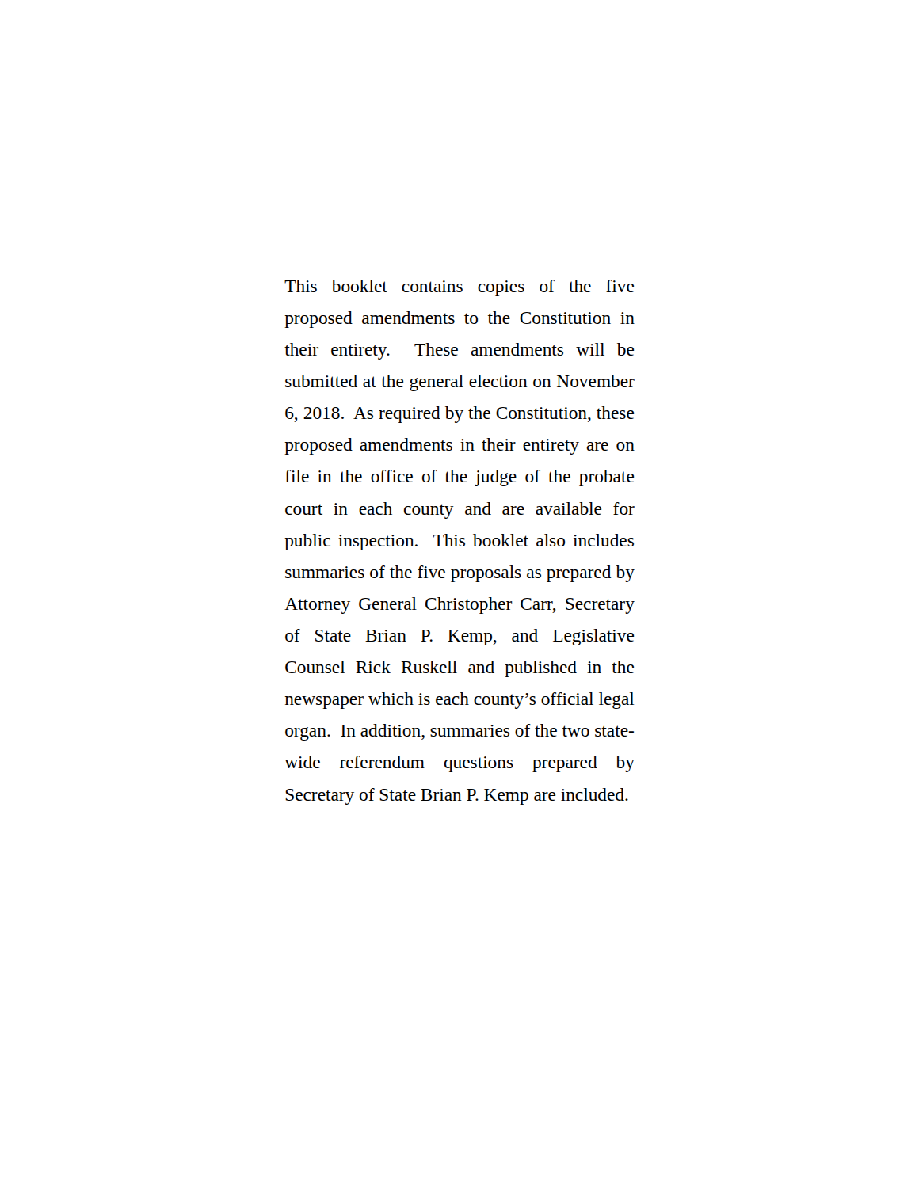This booklet contains copies of the five proposed amendments to the Constitution in their entirety. These amendments will be submitted at the general election on November 6, 2018. As required by the Constitution, these proposed amendments in their entirety are on file in the office of the judge of the probate court in each county and are available for public inspection. This booklet also includes summaries of the five proposals as prepared by Attorney General Christopher Carr, Secretary of State Brian P. Kemp, and Legislative Counsel Rick Ruskell and published in the newspaper which is each county’s official legal organ. In addition, summaries of the two state-wide referendum questions prepared by Secretary of State Brian P. Kemp are included.